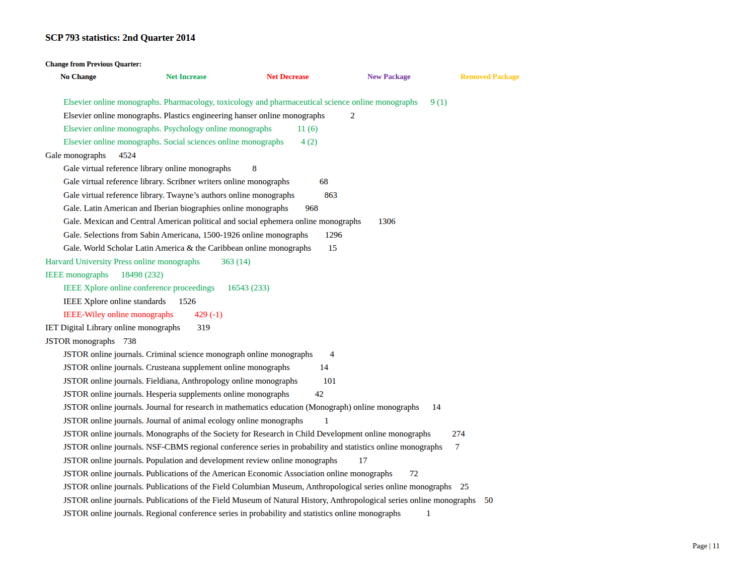SCP 793 statistics: 2nd Quarter 2014
Change from Previous Quarter:
No Change Net Increase Net Decrease New Package Removed Package
Elsevier online monographs. Pharmacology, toxicology and pharmaceutical science online monographs 9 (1)
Elsevier online monographs. Plastics engineering hanser online monographs 2
Elsevier online monographs. Psychology online monographs 11 (6)
Elsevier online monographs. Social sciences online monographs 4 (2)
Gale monographs 4524
Gale virtual reference library online monographs 8
Gale virtual reference library. Scribner writers online monographs 68
Gale virtual reference library. Twayne’s authors online monographs 863
Gale. Latin American and Iberian biographies online monographs 968
Gale. Mexican and Central American political and social ephemera online monographs 1306
Gale. Selections from Sabin Americana, 1500-1926 online monographs 1296
Gale. World Scholar Latin America & the Caribbean online monographs 15
Harvard University Press online monographs 363 (14)
IEEE monographs 18498 (232)
IEEE Xplore online conference proceedings 16543 (233)
IEEE Xplore online standards 1526
IEEE-Wiley online monographs 429 (-1)
IET Digital Library online monographs 319
JSTOR monographs 738
JSTOR online journals. Criminal science monograph online monographs 4
JSTOR online journals. Crusteana supplement online monographs 14
JSTOR online journals. Fieldiana, Anthropology online monographs 101
JSTOR online journals. Hesperia supplements online monographs 42
JSTOR online journals. Journal for research in mathematics education (Monograph) online monographs 14
JSTOR online journals. Journal of animal ecology online monographs 1
JSTOR online journals. Monographs of the Society for Research in Child Development online monographs 274
JSTOR online journals. NSF-CBMS regional conference series in probability and statistics online monographs 7
JSTOR online journals. Population and development review online monographs 17
JSTOR online journals. Publications of the American Economic Association online monographs 72
JSTOR online journals. Publications of the Field Columbian Museum, Anthropological series online monographs 25
JSTOR online journals. Publications of the Field Museum of Natural History, Anthropological series online monographs 50
JSTOR online journals. Regional conference series in probability and statistics online monographs 1
Page | 11